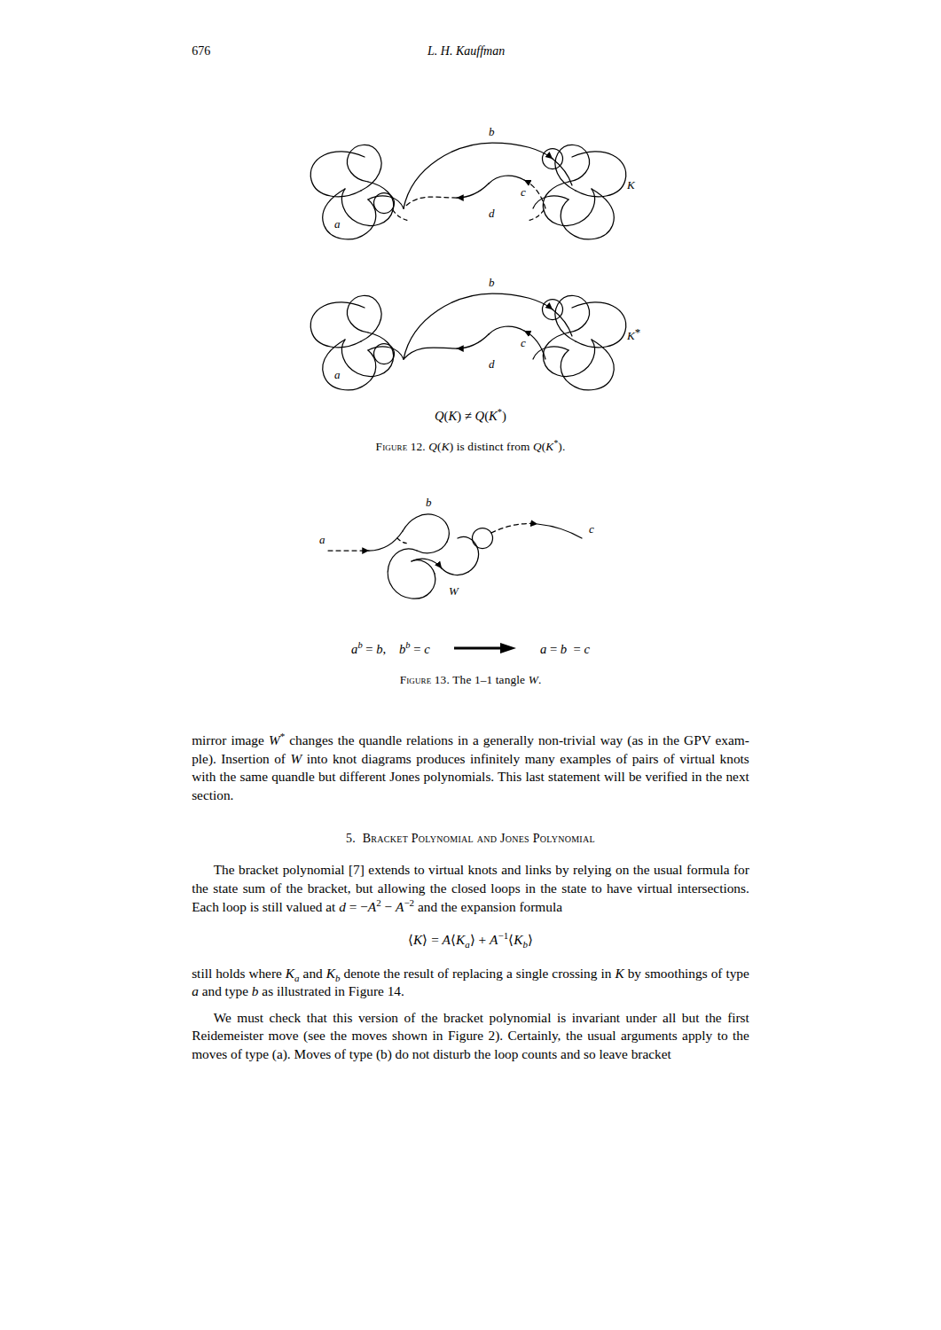676
L. H. Kauffman
b c d a K b c d a K*
Q(K) ≠ Q(K*)
Figure 12. Q(K) is distinct from Q(K*).
a b c W
ab = b, bb = c a = b = c
Figure 13. The 1–1 tangle W.
mirror image W* changes the quandle relations in a generally non-trivial way (as in the GPV example). Insertion of W into knot diagrams produces infinitely many examples of pairs of virtual knots with the same quandle but different Jones polynomials. This last statement will be verified in the next section.
5. Bracket Polynomial and Jones Polynomial
The bracket polynomial [7] extends to virtual knots and links by relying on the usual formula for the state sum of the bracket, but allowing the closed loops in the state to have virtual intersections. Each loop is still valued at d = −A2 − A−2 and the expansion formula
⟨K⟩ = A⟨Ka⟩ + A−1⟨Kb⟩
still holds where Ka and Kb denote the result of replacing a single crossing in K by smoothings of type a and type b as illustrated in Figure 14.
We must check that this version of the bracket polynomial is invariant under all but the first Reidemeister move (see the moves shown in Figure 2). Certainly, the usual arguments apply to the moves of type (a). Moves of type (b) do not disturb the loop counts and so leave bracket